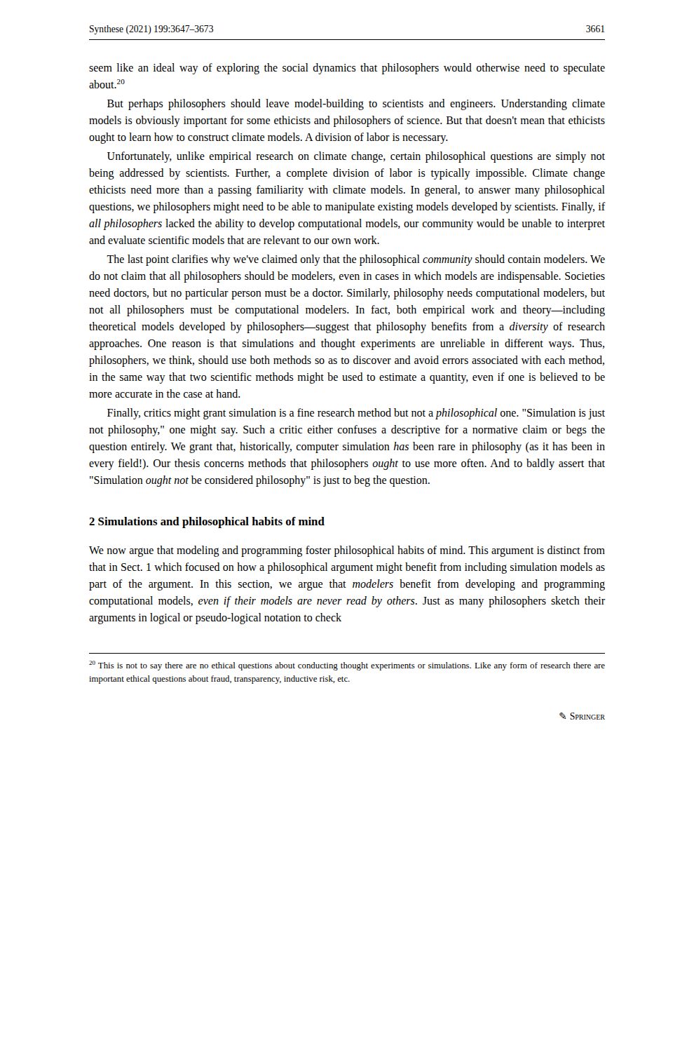Synthese (2021) 199:3647–3673 3661
seem like an ideal way of exploring the social dynamics that philosophers would otherwise need to speculate about.20
But perhaps philosophers should leave model-building to scientists and engineers. Understanding climate models is obviously important for some ethicists and philosophers of science. But that doesn't mean that ethicists ought to learn how to construct climate models. A division of labor is necessary.
Unfortunately, unlike empirical research on climate change, certain philosophical questions are simply not being addressed by scientists. Further, a complete division of labor is typically impossible. Climate change ethicists need more than a passing familiarity with climate models. In general, to answer many philosophical questions, we philosophers might need to be able to manipulate existing models developed by scientists. Finally, if all philosophers lacked the ability to develop computational models, our community would be unable to interpret and evaluate scientific models that are relevant to our own work.
The last point clarifies why we've claimed only that the philosophical community should contain modelers. We do not claim that all philosophers should be modelers, even in cases in which models are indispensable. Societies need doctors, but no particular person must be a doctor. Similarly, philosophy needs computational modelers, but not all philosophers must be computational modelers. In fact, both empirical work and theory—including theoretical models developed by philosophers—suggest that philosophy benefits from a diversity of research approaches. One reason is that simulations and thought experiments are unreliable in different ways. Thus, philosophers, we think, should use both methods so as to discover and avoid errors associated with each method, in the same way that two scientific methods might be used to estimate a quantity, even if one is believed to be more accurate in the case at hand.
Finally, critics might grant simulation is a fine research method but not a philosophical one. "Simulation is just not philosophy," one might say. Such a critic either confuses a descriptive for a normative claim or begs the question entirely. We grant that, historically, computer simulation has been rare in philosophy (as it has been in every field!). Our thesis concerns methods that philosophers ought to use more often. And to baldly assert that "Simulation ought not be considered philosophy" is just to beg the question.
2 Simulations and philosophical habits of mind
We now argue that modeling and programming foster philosophical habits of mind. This argument is distinct from that in Sect. 1 which focused on how a philosophical argument might benefit from including simulation models as part of the argument. In this section, we argue that modelers benefit from developing and programming computational models, even if their models are never read by others. Just as many philosophers sketch their arguments in logical or pseudo-logical notation to check
20 This is not to say there are no ethical questions about conducting thought experiments or simulations. Like any form of research there are important ethical questions about fraud, transparency, inductive risk, etc.
✎ Springer